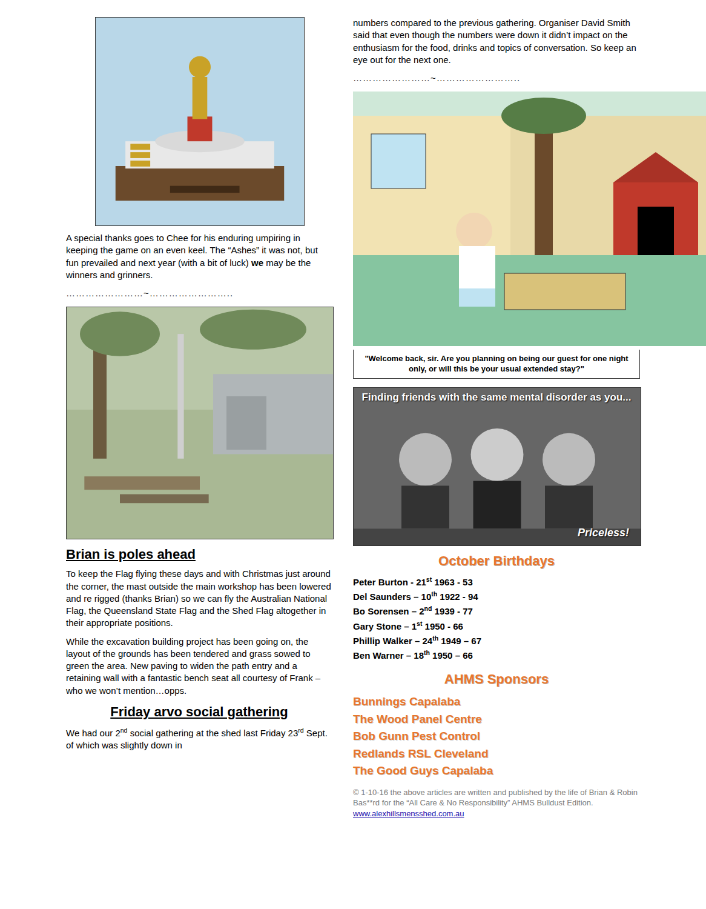A special thanks goes to Chee for his enduring umpiring in keeping the game on an even keel. The “Ashes” it was not, but fun prevailed and next year (with a bit of luck) we may be the winners and grinners.
……………………~……………………..
Brian is poles ahead
To keep the Flag flying these days and with Christmas just around the corner, the mast outside the main workshop has been lowered and re rigged (thanks Brian) so we can fly the Australian National Flag, the Queensland State Flag and the Shed Flag altogether in their appropriate positions.
While the excavation building project has been going on, the layout of the grounds has been tendered and grass sowed to green the area. New paving to widen the path entry and a retaining wall with a fantastic bench seat all courtesy of Frank – who we won’t mention…opps.
Friday arvo social gathering
We had our 2nd social gathering at the shed last Friday 23rd Sept. of which was slightly down in
numbers compared to the previous gathering. Organiser David Smith said that even though the numbers were down it didn’t impact on the enthusiasm for the food, drinks and topics of conversation. So keep an eye out for the next one.
……………………~……………………..
"Welcome back, sir. Are you planning on being our guest for one night only, or will this be your usual extended stay?"
Finding friends with the same mental disorder as you...
Priceless!
October Birthdays
Peter Burton - 21st 1963 - 53
Del Saunders – 10th 1922 - 94
Bo Sorensen – 2nd 1939 - 77
Gary Stone – 1st 1950 - 66
Phillip Walker – 24th 1949 – 67
Ben Warner – 18th 1950 – 66
AHMS Sponsors
Bunnings Capalaba
The Wood Panel Centre
Bob Gunn Pest Control
Redlands RSL Cleveland
The Good Guys Capalaba
© 1-10-16 the above articles are written and published by the life of Brian & Robin Bas**rd for the “All Care & No Responsibility” AHMS Bulldust Edition.
www.alexhillsmensshed.com.au